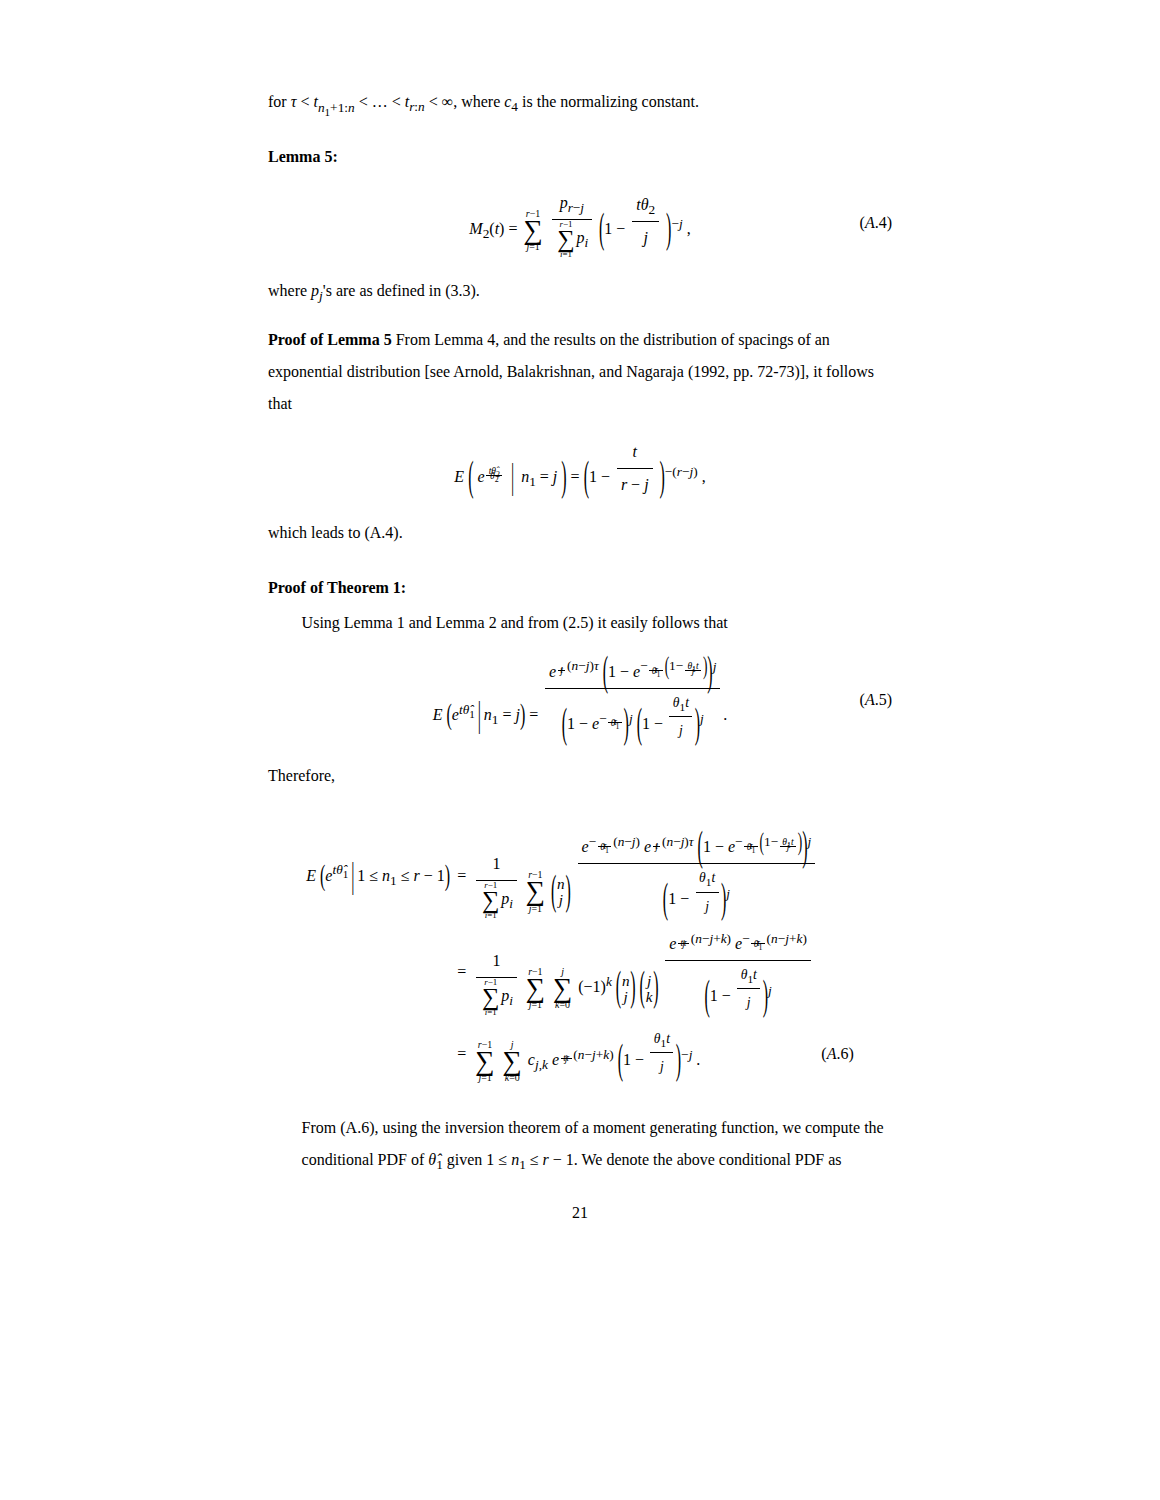for τ < tn1+1:n < … < tr:n < ∞, where c4 is the normalizing constant.
Lemma 5:
M2(t) = r−1∑j=1 pr−j r−1∑i=1 pi (1 − tθ2 j )−j , (A.4)
where pj's are as defined in (3.3).
Proof of Lemma 5 From Lemma 4, and the results on the distribution of spacings of an exponential distribution [see Arnold, Balakrishnan, and Nagaraja (1992, pp. 72-73)], it follows that
E ( etθ̂2 θ2 | n1 = j ) = (1 − tr − j )−(r−j) ,
which leads to (A.4).
Proof of Theorem 1:
Using Lemma 1 and Lemma 2 and from (2.5) it easily follows that
E (etθ̂1|n1 = j) = etj(n−j)τ (1 − e−τθ1(1−θ1t j))j (1 − e−τθ1)j (1 − θ1t j)j . (A.5)
Therefore,
| E ( e tθ̂ 1 / 1 ≤ n 1 ≤ r − 1 ) | = | 1 r −1 ∑ i =1 p i r −1 ∑ j =1 ( n j ) e − τ θ 1 ( n − j ) e t j ( n − j ) τ ( 1 − e − τ θ 1 ( 1− θ 1 t j ) ) j ( 1 − θ 1 t j ) j | |
| | = | 1 r −1 ∑ i =1 p i r −1 ∑ j =1 j ∑ k =0 (−1) k ( n j ) ( j k ) e t τ j ( n − j + k ) e − τ θ 1 ( n − j + k ) ( 1 − θ 1 t j ) j | |
| | = | r −1 ∑ j =1 j ∑ k =0 c j , k e t τ j ( n − j + k ) ( 1 − θ 1 t j ) − j . | ( A .6) |
From (A.6), using the inversion theorem of a moment generating function, we compute the conditional PDF of θ̂1 given 1 ≤ n1 ≤ r − 1. We denote the above conditional PDF as
21